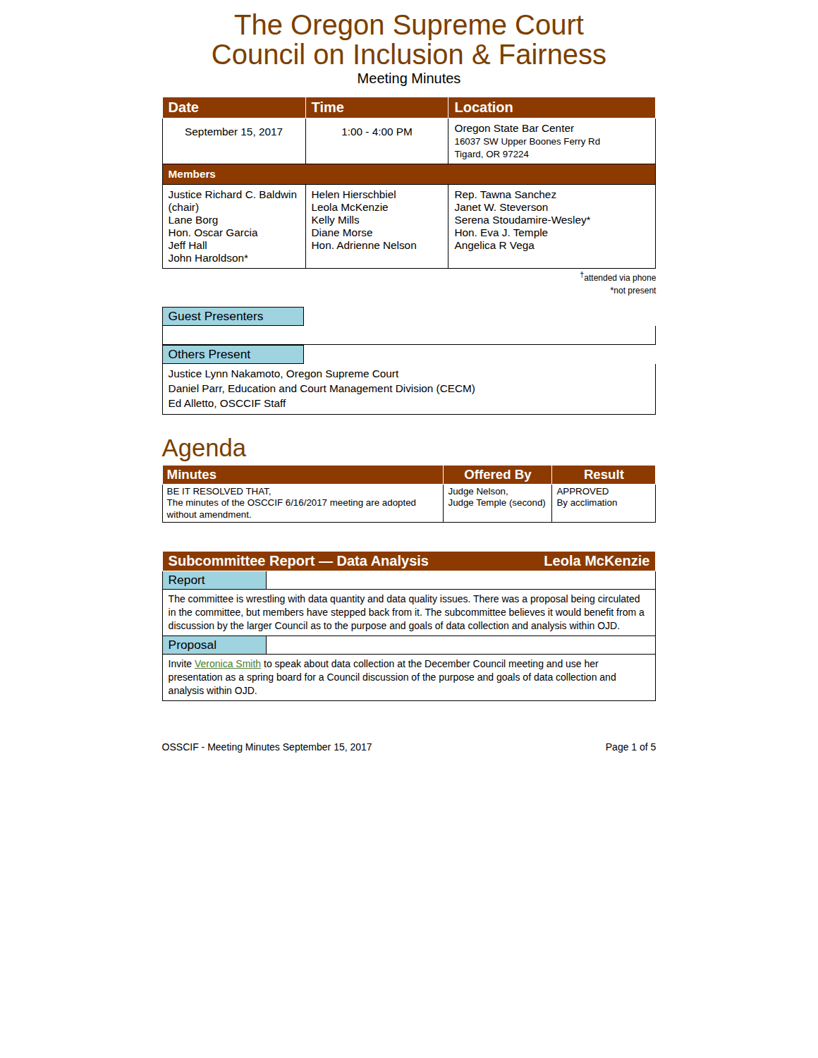The Oregon Supreme Court
Council on Inclusion & Fairness
Meeting Minutes
| Date | Time | Location |
| --- | --- | --- |
| September 15, 2017 | 1:00 - 4:00 PM | Oregon State Bar Center 16037 SW Upper Boones Ferry Rd Tigard, OR 97224 |
| Members |
| Justice Richard C. Baldwin (chair) Lane Borg Hon. Oscar Garcia Jeff Hall John Haroldson* | Helen Hierschbiel Leola McKenzie Kelly Mills Diane Morse Hon. Adrienne Nelson | Rep. Tawna Sanchez Janet W. Steverson Serena Stoudamire-Wesley* Hon. Eva J. Temple Angelica R Vega |
†attended via phone
*not present
Guest Presenters
Others Present
Justice Lynn Nakamoto, Oregon Supreme Court
Daniel Parr, Education and Court Management Division (CECM)
Ed Alletto, OSCCIF Staff
Agenda
| Minutes | Offered By | Result |
| --- | --- | --- |
| BE IT RESOLVED THAT, The minutes of the OSCCIF 6/16/2017 meeting are adopted without amendment. | Judge Nelson, Judge Temple (second) | APPROVED By acclimation |
Subcommittee Report — Data Analysis Leola McKenzie
Report
The committee is wrestling with data quantity and data quality issues. There was a proposal being circulated in the committee, but members have stepped back from it. The subcommittee believes it would benefit from a discussion by the larger Council as to the purpose and goals of data collection and analysis within OJD.
Proposal
Invite Veronica Smith to speak about data collection at the December Council meeting and use her presentation as a spring board for a Council discussion of the purpose and goals of data collection and analysis within OJD.
OSSCIF - Meeting Minutes September 15, 2017 Page 1 of 5